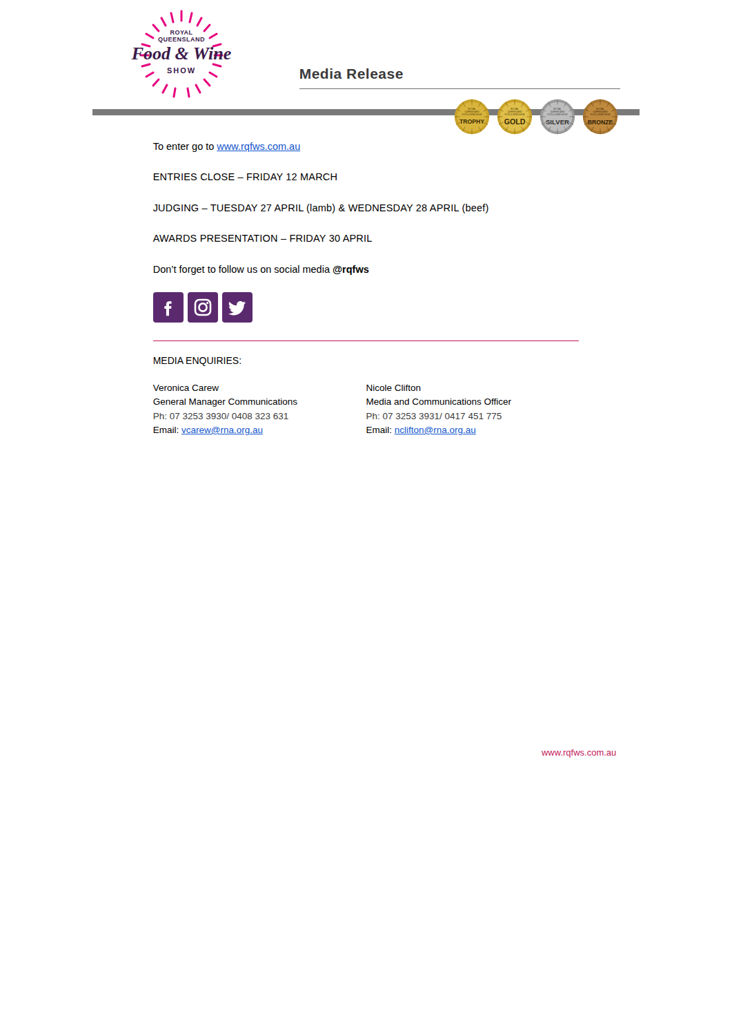ROYAL QUEENSLAND Food & Wine SHOW
Media Release
ROYAL QUEENSLAND FOOD & WINE SHOW TROPHY ROYAL QUEENSLAND FOOD & WINE SHOW GOLD ROYAL QUEENSLAND FOOD & WINE SHOW SILVER ROYAL QUEENSLAND FOOD & WINE SHOW BRONZE
To enter go to www.rqfws.com.au
ENTRIES CLOSE – FRIDAY 12 MARCH
JUDGING – TUESDAY 27 APRIL (lamb) & WEDNESDAY 28 APRIL (beef)
AWARDS PRESENTATION – FRIDAY 30 APRIL
Don’t forget to follow us on social media @rqfws
MEDIA ENQUIRIES:
Veronica Carew
General Manager Communications
Ph: 07 3253 3930/ 0408 323 631
Email: vcarew@rna.org.au
Nicole Clifton
Media and Communications Officer
Ph: 07 3253 3931/ 0417 451 775
Email: nclifton@rna.org.au
www.rqfws.com.au